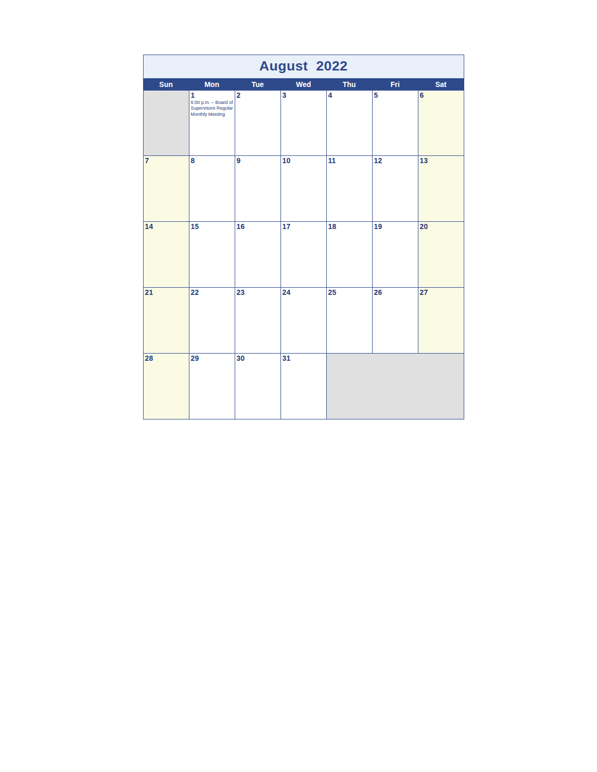August 2022
| Sun | Mon | Tue | Wed | Thu | Fri | Sat |
| --- | --- | --- | --- | --- | --- | --- |
| | 1 6:00 p.m. – Board of Supervisors Regular Monthly Meeting | 2 | 3 | 4 | 5 | 6 |
| 7 | 8 | 9 | 10 | 11 | 12 | 13 |
| 14 | 15 | 16 | 17 | 18 | 19 | 20 |
| 21 | 22 | 23 | 24 | 25 | 26 | 27 |
| 28 | 29 | 30 | 31 | |